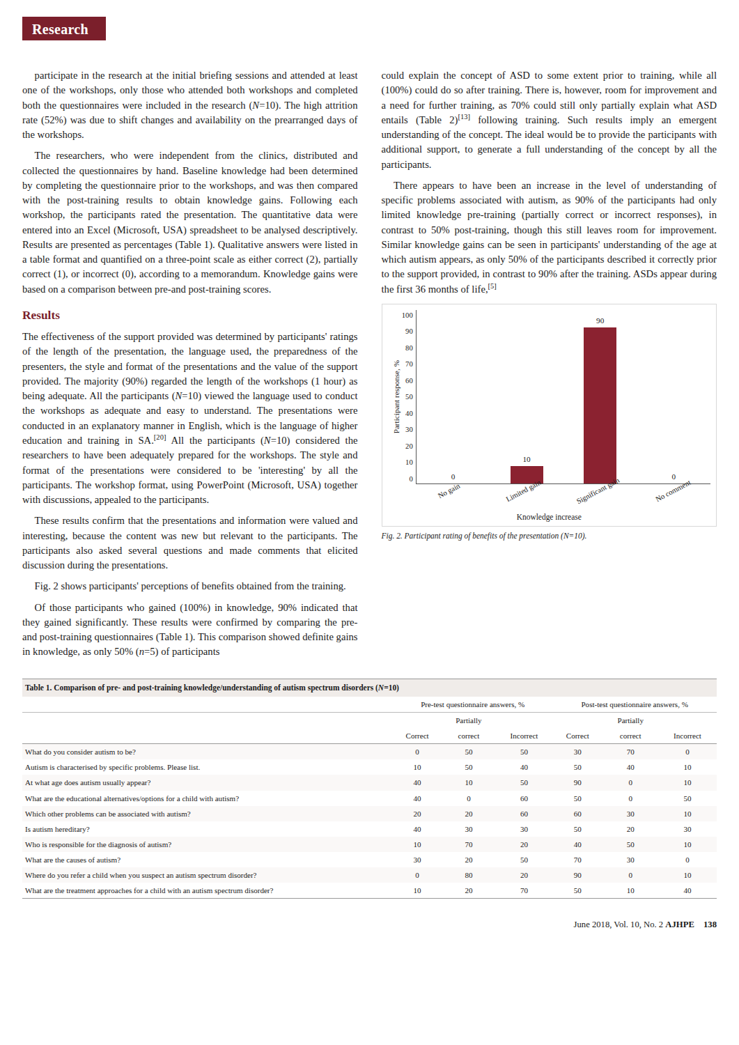Research
participate in the research at the initial briefing sessions and attended at least one of the workshops, only those who attended both workshops and completed both the questionnaires were included in the research (N=10). The high attrition rate (52%) was due to shift changes and availability on the prearranged days of the workshops.
The researchers, who were independent from the clinics, distributed and collected the questionnaires by hand. Baseline knowledge had been determined by completing the questionnaire prior to the workshops, and was then compared with the post-training results to obtain knowledge gains. Following each workshop, the participants rated the presentation. The quantitative data were entered into an Excel (Microsoft, USA) spreadsheet to be analysed descriptively. Results are presented as percentages (Table 1). Qualitative answers were listed in a table format and quantified on a three-point scale as either correct (2), partially correct (1), or incorrect (0), according to a memorandum. Knowledge gains were based on a comparison between pre-and post-training scores.
Results
The effectiveness of the support provided was determined by participants' ratings of the length of the presentation, the language used, the preparedness of the presenters, the style and format of the presentations and the value of the support provided. The majority (90%) regarded the length of the workshops (1 hour) as being adequate. All the participants (N=10) viewed the language used to conduct the workshops as adequate and easy to understand. The presentations were conducted in an explanatory manner in English, which is the language of higher education and training in SA.[20] All the participants (N=10) considered the researchers to have been adequately prepared for the workshops. The style and format of the presentations were considered to be 'interesting' by all the participants. The workshop format, using PowerPoint (Microsoft, USA) together with discussions, appealed to the participants.
These results confirm that the presentations and information were valued and interesting, because the content was new but relevant to the participants. The participants also asked several questions and made comments that elicited discussion during the presentations.
Fig. 2 shows participants' perceptions of benefits obtained from the training.
Of those participants who gained (100%) in knowledge, 90% indicated that they gained significantly. These results were confirmed by comparing the pre- and post-training questionnaires (Table 1). This comparison showed definite gains in knowledge, as only 50% (n=5) of participants
could explain the concept of ASD to some extent prior to training, while all (100%) could do so after training. There is, however, room for improvement and a need for further training, as 70% could still only partially explain what ASD entails (Table 2)[13] following training. Such results imply an emergent understanding of the concept. The ideal would be to provide the participants with additional support, to generate a full understanding of the concept by all the participants.
There appears to have been an increase in the level of understanding of specific problems associated with autism, as 90% of the participants had only limited knowledge pre-training (partially correct or incorrect responses), in contrast to 50% post-training, though this still leaves room for improvement. Similar knowledge gains can be seen in participants' understanding of the age at which autism appears, as only 50% of the participants described it correctly prior to the support provided, in contrast to 90% after the training. ASDs appear during the first 36 months of life,[5]
Participant response, %
100 90 80 70 60 50 40 30 20 10 0
0
10
90
0
No gain Limited gain Significant gain No comment
Knowledge increase
Fig. 2. Participant rating of benefits of the presentation (N=10).
Table 1. Comparison of pre- and post-training knowledge/understanding of autism spectrum disorders ( N =10)
| | Pre-test questionnaire answers, % | Post-test questionnaire answers, % |
| --- | --- | --- |
| | | Partially | | | Partially | |
| | Correct | correct | Incorrect | Correct | correct | Incorrect |
| What do you consider autism to be? | 0 | 50 | 50 | 30 | 70 | 0 |
| Autism is characterised by specific problems. Please list. | 10 | 50 | 40 | 50 | 40 | 10 |
| At what age does autism usually appear? | 40 | 10 | 50 | 90 | 0 | 10 |
| What are the educational alternatives/options for a child with autism? | 40 | 0 | 60 | 50 | 0 | 50 |
| Which other problems can be associated with autism? | 20 | 20 | 60 | 60 | 30 | 10 |
| Is autism hereditary? | 40 | 30 | 30 | 50 | 20 | 30 |
| Who is responsible for the diagnosis of autism? | 10 | 70 | 20 | 40 | 50 | 10 |
| What are the causes of autism? | 30 | 20 | 50 | 70 | 30 | 0 |
| Where do you refer a child when you suspect an autism spectrum disorder? | 0 | 80 | 20 | 90 | 0 | 10 |
| What are the treatment approaches for a child with an autism spectrum disorder? | 10 | 20 | 70 | 50 | 10 | 40 |
June 2018, Vol. 10, No. 2 AJHPE 138